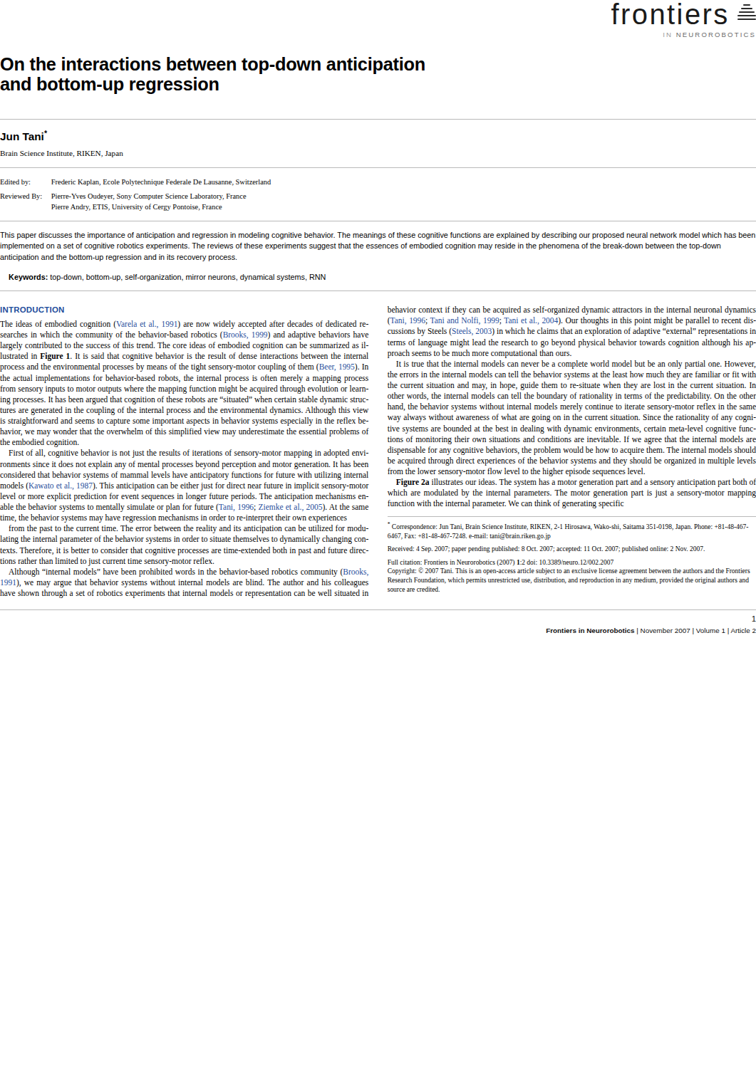frontiers
IN NEUROROBOTICS
On the interactions between top-down anticipation
and bottom-up regression
Jun Tani*
Brain Science Institute, RIKEN, Japan
Edited by: Frederic Kaplan, Ecole Polytechnique Federale De Lausanne, Switzerland
Reviewed By: Pierre-Yves Oudeyer, Sony Computer Science Laboratory, France
Pierre Andry, ETIS, University of Cergy Pontoise, France
This paper discusses the importance of anticipation and regression in modeling cognitive behavior. The meanings of these cognitive functions are explained by describing our proposed neural network model which has been implemented on a set of cognitive robotics experiments. The reviews of these experiments suggest that the essences of embodied cognition may reside in the phenomena of the break-down between the top-down anticipation and the bottom-up regression and in its recovery process.
Keywords: top-down, bottom-up, self-organization, mirror neurons, dynamical systems, RNN
INTRODUCTION
The ideas of embodied cognition (Varela et al., 1991) are now widely accepted after decades of dedicated researches in which the community of the behavior-based robotics (Brooks, 1999) and adaptive behaviors have largely contributed to the success of this trend. The core ideas of embodied cognition can be summarized as illustrated in Figure 1. It is said that cognitive behavior is the result of dense interactions between the internal process and the environmental processes by means of the tight sensory-motor coupling of them (Beer, 1995). In the actual implementations for behavior-based robots, the internal process is often merely a mapping process from sensory inputs to motor outputs where the mapping function might be acquired through evolution or learning processes. It has been argued that cognition of these robots are “situated” when certain stable dynamic structures are generated in the coupling of the internal process and the environmental dynamics. Although this view is straightforward and seems to capture some important aspects in behavior systems especially in the reflex behavior, we may wonder that the overwhelm of this simplified view may underestimate the essential problems of the embodied cognition.
First of all, cognitive behavior is not just the results of iterations of sensory-motor mapping in adopted environments since it does not explain any of mental processes beyond perception and motor generation. It has been considered that behavior systems of mammal levels have anticipatory functions for future with utilizing internal models (Kawato et al., 1987). This anticipation can be either just for direct near future in implicit sensory-motor level or more explicit prediction for event sequences in longer future periods. The anticipation mechanisms enable the behavior systems to mentally simulate or plan for future (Tani, 1996; Ziemke et al., 2005). At the same time, the behavior systems may have regression mechanisms in order to re-interpret their own experiences
from the past to the current time. The error between the reality and its anticipation can be utilized for modulating the internal parameter of the behavior systems in order to situate themselves to dynamically changing contexts. Therefore, it is better to consider that cognitive processes are time-extended both in past and future directions rather than limited to just current time sensory-motor reflex.
Although “internal models” have been prohibited words in the behavior-based robotics community (Brooks, 1991), we may argue that behavior systems without internal models are blind. The author and his colleagues have shown through a set of robotics experiments that internal models or representation can be well situated in behavior context if they can be acquired as self-organized dynamic attractors in the internal neuronal dynamics (Tani, 1996; Tani and Nolfi, 1999; Tani et al., 2004). Our thoughts in this point might be parallel to recent discussions by Steels (Steels, 2003) in which he claims that an exploration of adaptive “external” representations in terms of language might lead the research to go beyond physical behavior towards cognition although his approach seems to be much more computational than ours.
It is true that the internal models can never be a complete world model but be an only partial one. However, the errors in the internal models can tell the behavior systems at the least how much they are familiar or fit with the current situation and may, in hope, guide them to re-situate when they are lost in the current situation. In other words, the internal models can tell the boundary of rationality in terms of the predictability. On the other hand, the behavior systems without internal models merely continue to iterate sensory-motor reflex in the same way always without awareness of what are going on in the current situation. Since the rationality of any cognitive systems are bounded at the best in dealing with dynamic environments, certain meta-level cognitive functions of monitoring their own situations and conditions are inevitable. If we agree that the internal models are dispensable for any cognitive behaviors, the problem would be how to acquire them. The internal models should be acquired through direct experiences of the behavior systems and they should be organized in multiple levels from the lower sensory-motor flow level to the higher episode sequences level.
Figure 2a illustrates our ideas. The system has a motor generation part and a sensory anticipation part both of which are modulated by the internal parameters. The motor generation part is just a sensory-motor mapping function with the internal parameter. We can think of generating specific
* Correspondence: Jun Tani, Brain Science Institute, RIKEN, 2-1 Hirosawa, Wako-shi, Saitama 351-0198, Japan. Phone: +81-48-467-6467, Fax: +81-48-467-7248. e-mail: tani@brain.riken.go.jp
Received: 4 Sep. 2007; paper pending published: 8 Oct. 2007; accepted: 11 Oct. 2007; published online: 2 Nov. 2007.
Full citation: Frontiers in Neurorobotics (2007) 1:2 doi: 10.3389/neuro.12/002.2007
Copyright: © 2007 Tani. This is an open-access article subject to an exclusive license agreement between the authors and the Frontiers Research Foundation, which permits unrestricted use, distribution, and reproduction in any medium, provided the original authors and source are credited.
1
Frontiers in Neurorobotics | November 2007 | Volume 1 | Article 2